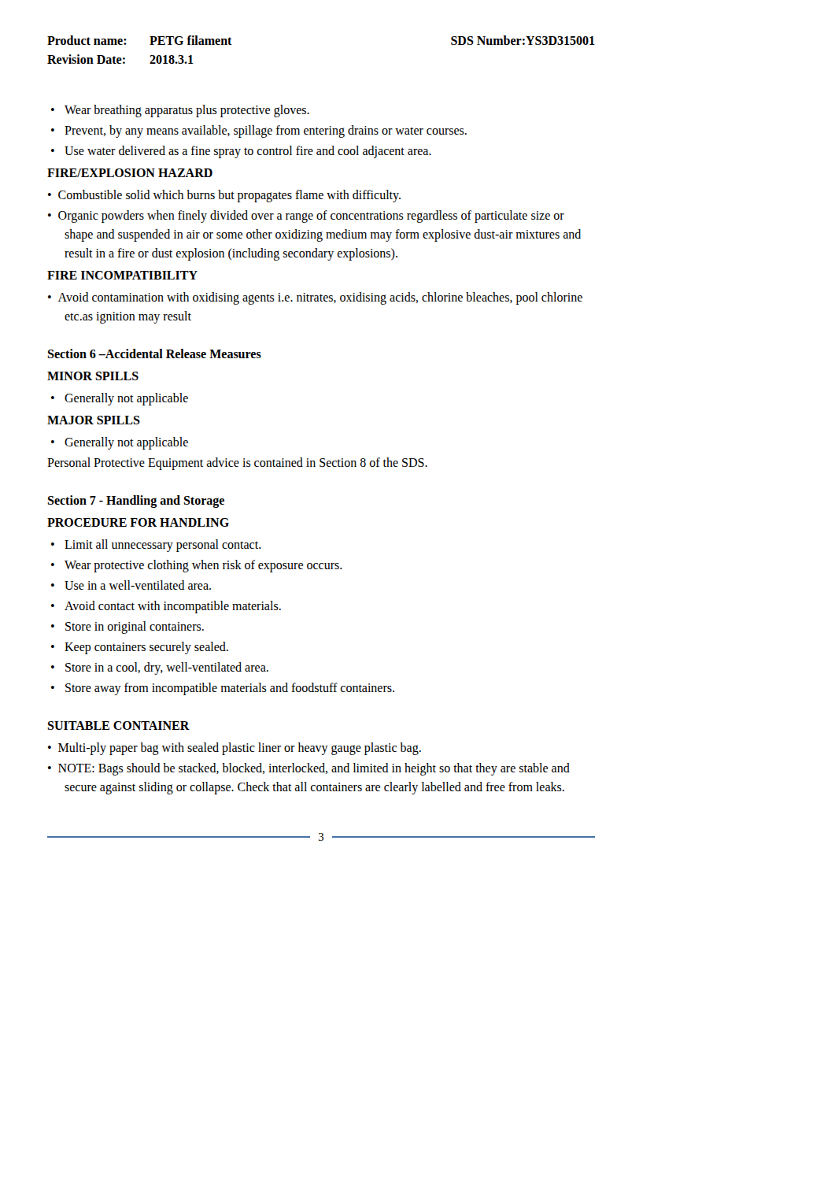Product name: PETG filament
SDS Number:YS3D315001
Revision Date: 2018.3.1
Wear breathing apparatus plus protective gloves.
Prevent, by any means available, spillage from entering drains or water courses.
Use water delivered as a fine spray to control fire and cool adjacent area.
FIRE/EXPLOSION HAZARD
• Combustible solid which burns but propagates flame with difficulty.
• Organic powders when finely divided over a range of concentrations regardless of particulate size or shape and suspended in air or some other oxidizing medium may form explosive dust-air mixtures and result in a fire or dust explosion (including secondary explosions).
FIRE INCOMPATIBILITY
• Avoid contamination with oxidising agents i.e. nitrates, oxidising acids, chlorine bleaches, pool chlorine etc.as ignition may result
Section 6 –Accidental Release Measures
MINOR SPILLS
Generally not applicable
MAJOR SPILLS
Generally not applicable
Personal Protective Equipment advice is contained in Section 8 of the SDS.
Section 7 - Handling and Storage
PROCEDURE FOR HANDLING
Limit all unnecessary personal contact.
Wear protective clothing when risk of exposure occurs.
Use in a well-ventilated area.
Avoid contact with incompatible materials.
Store in original containers.
Keep containers securely sealed.
Store in a cool, dry, well-ventilated area.
Store away from incompatible materials and foodstuff containers.
SUITABLE CONTAINER
• Multi-ply paper bag with sealed plastic liner or heavy gauge plastic bag.
• NOTE: Bags should be stacked, blocked, interlocked, and limited in height so that they are stable and secure against sliding or collapse. Check that all containers are clearly labelled and free from leaks.
3